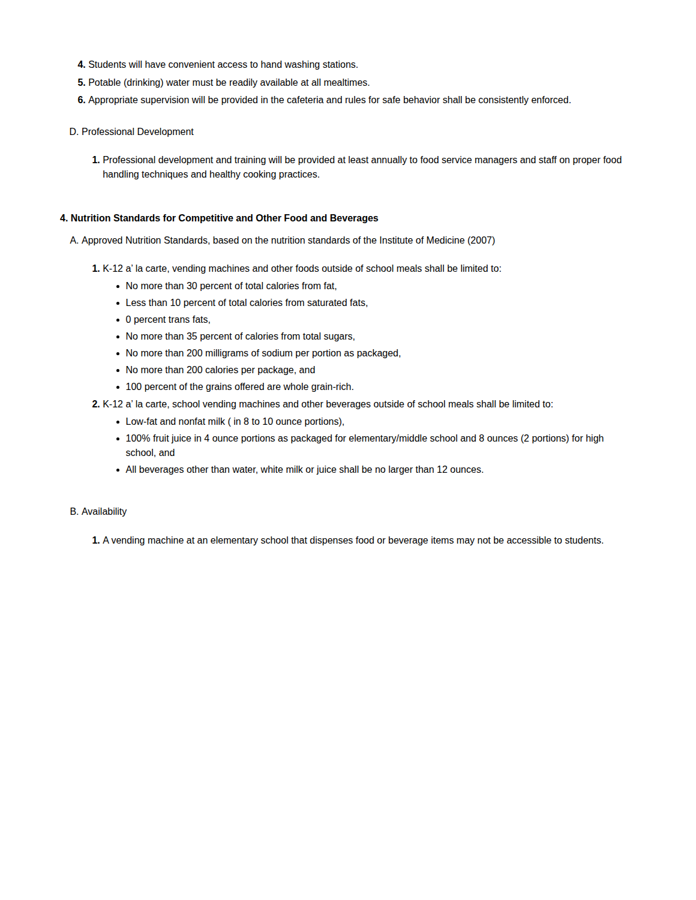Students will have convenient access to hand washing stations.
Potable (drinking) water must be readily available at all mealtimes.
Appropriate supervision will be provided in the cafeteria and rules for safe behavior shall be consistently enforced.
Professional Development
Professional development and training will be provided at least annually to food service managers and staff on proper food handling techniques and healthy cooking practices.
4. Nutrition Standards for Competitive and Other Food and Beverages
Approved Nutrition Standards, based on the nutrition standards of the Institute of Medicine (2007)
K-12 a’ la carte, vending machines and other foods outside of school meals shall be limited to:
No more than 30 percent of total calories from fat,
Less than 10 percent of total calories from saturated fats,
0 percent trans fats,
No more than 35 percent of calories from total sugars,
No more than 200 milligrams of sodium per portion as packaged,
No more than 200 calories per package, and
100 percent of the grains offered are whole grain-rich.
K-12 a’ la carte, school vending machines and other beverages outside of school meals shall be limited to:
Low-fat and nonfat milk ( in 8 to 10 ounce portions),
100% fruit juice in 4 ounce portions as packaged for elementary/middle school and 8 ounces (2 portions) for high school, and
All beverages other than water, white milk or juice shall be no larger than 12 ounces.
Availability
A vending machine at an elementary school that dispenses food or beverage items may not be accessible to students.